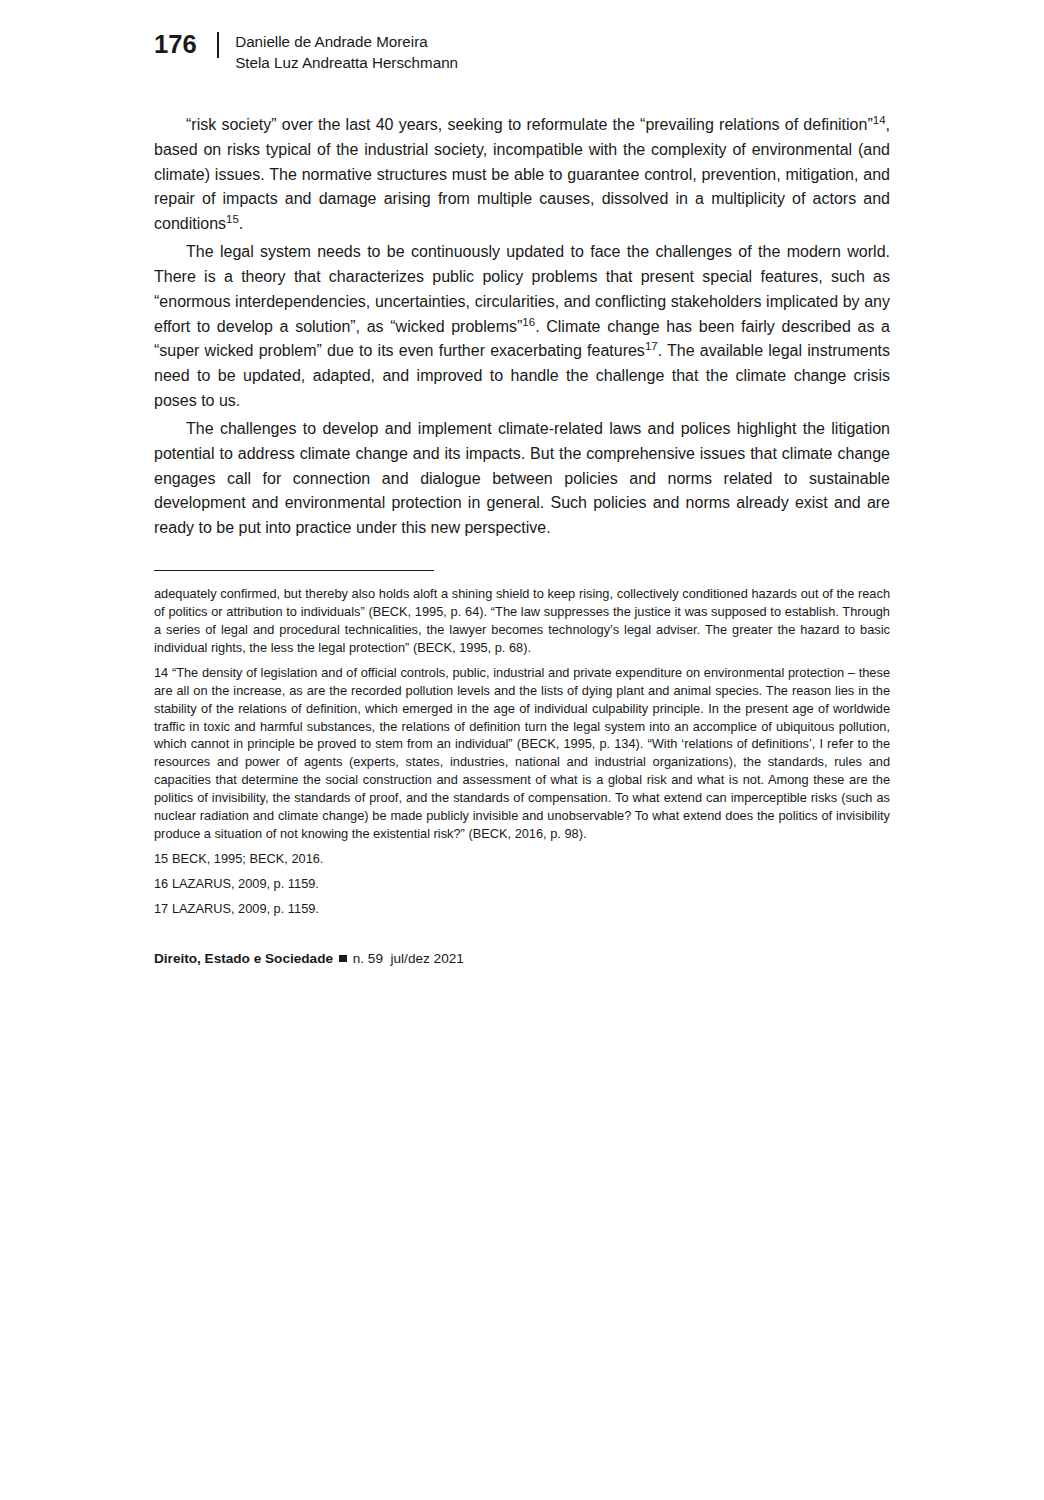176
Danielle de Andrade Moreira
Stela Luz Andreatta Herschmann
“risk society” over the last 40 years, seeking to reformulate the “prevailing relations of definition”14, based on risks typical of the industrial society, incompatible with the complexity of environmental (and climate) issues. The normative structures must be able to guarantee control, prevention, mitigation, and repair of impacts and damage arising from multiple causes, dissolved in a multiplicity of actors and conditions15.
The legal system needs to be continuously updated to face the challenges of the modern world. There is a theory that characterizes public policy problems that present special features, such as “enormous interdependencies, uncertainties, circularities, and conflicting stakeholders implicated by any effort to develop a solution”, as “wicked problems”16. Climate change has been fairly described as a “super wicked problem” due to its even further exacerbating features17. The available legal instruments need to be updated, adapted, and improved to handle the challenge that the climate change crisis poses to us.
The challenges to develop and implement climate-related laws and polices highlight the litigation potential to address climate change and its impacts. But the comprehensive issues that climate change engages call for connection and dialogue between policies and norms related to sustainable development and environmental protection in general. Such policies and norms already exist and are ready to be put into practice under this new perspective.
adequately confirmed, but thereby also holds aloft a shining shield to keep rising, collectively conditioned hazards out of the reach of politics or attribution to individuals” (BECK, 1995, p. 64). “The law suppresses the justice it was supposed to establish. Through a series of legal and procedural technicalities, the lawyer becomes technology’s legal adviser. The greater the hazard to basic individual rights, the less the legal protection” (BECK, 1995, p. 68).
14“The density of legislation and of official controls, public, industrial and private expenditure on environmental protection – these are all on the increase, as are the recorded pollution levels and the lists of dying plant and animal species. The reason lies in the stability of the relations of definition, which emerged in the age of individual culpability principle. In the present age of worldwide traffic in toxic and harmful substances, the relations of definition turn the legal system into an accomplice of ubiquitous pollution, which cannot in principle be proved to stem from an individual” (BECK, 1995, p. 134). “With ‘relations of definitions’, I refer to the resources and power of agents (experts, states, industries, national and industrial organizations), the standards, rules and capacities that determine the social construction and assessment of what is a global risk and what is not. Among these are the politics of invisibility, the standards of proof, and the standards of compensation. To what extend can imperceptible risks (such as nuclear radiation and climate change) be made publicly invisible and unobservable? To what extend does the politics of invisibility produce a situation of not knowing the existential risk?” (BECK, 2016, p. 98).
15 BECK, 1995; BECK, 2016.
16 LAZARUS, 2009, p. 1159.
17 LAZARUS, 2009, p. 1159.
Direito, Estado e Sociedade n. 59 jul/dez 2021